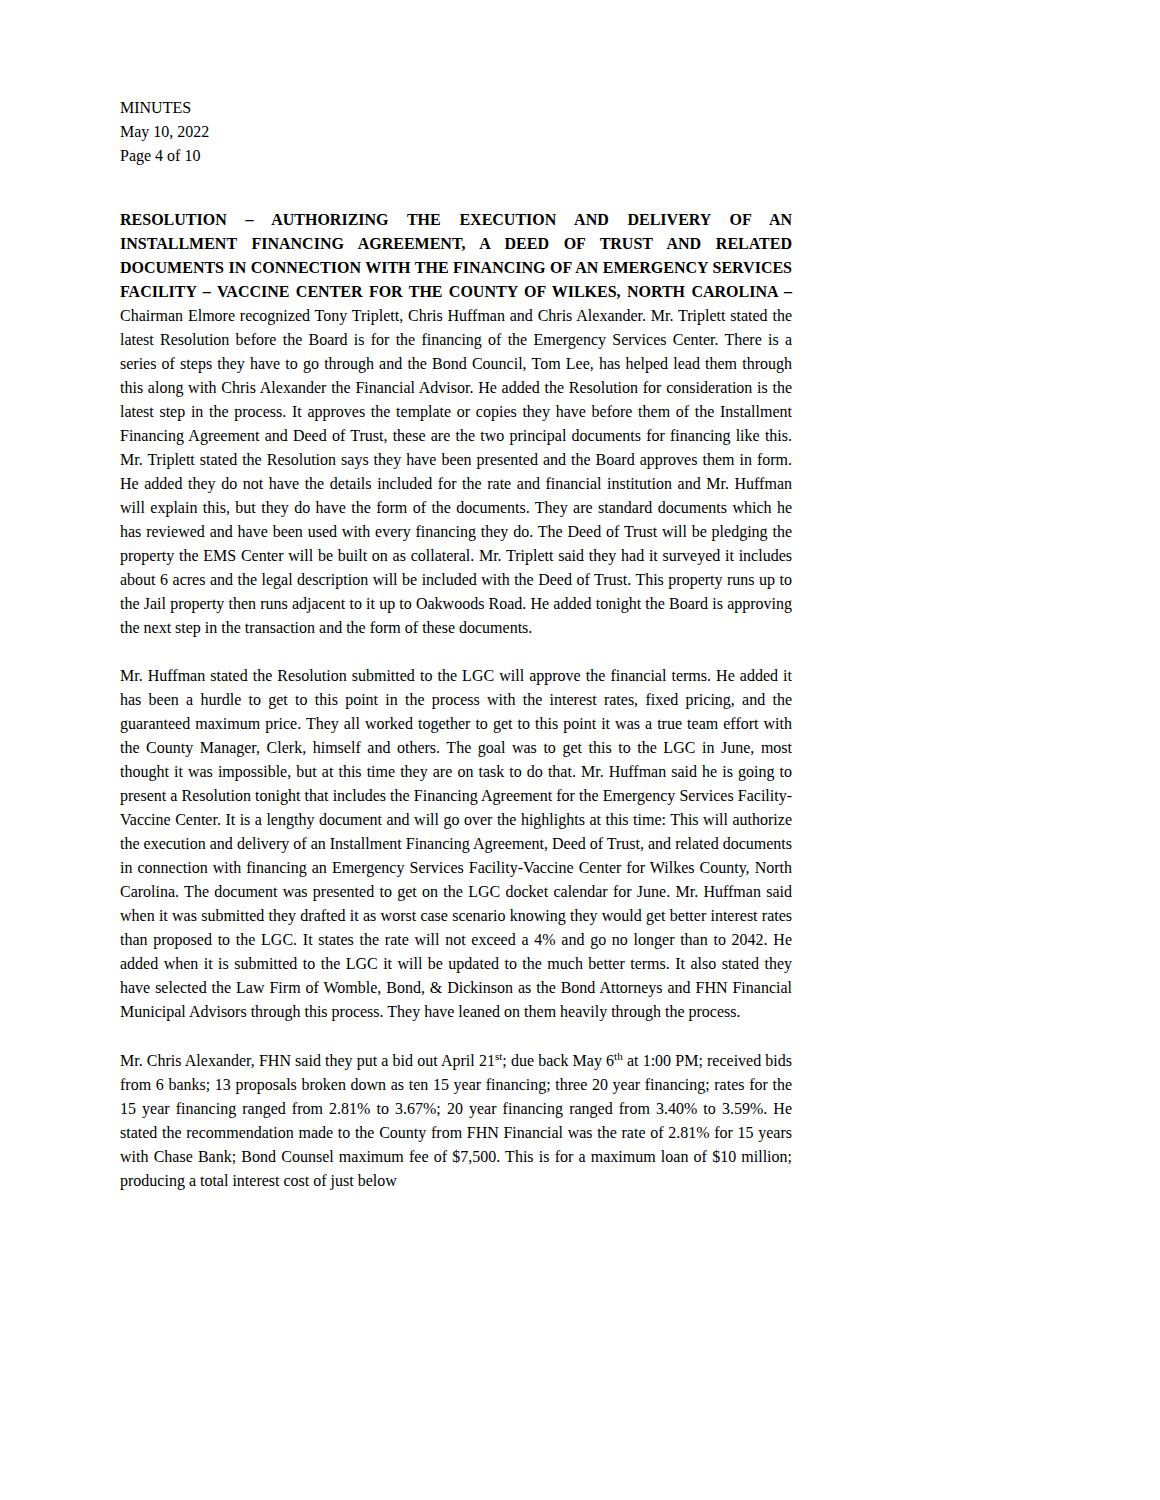MINUTES
May 10, 2022
Page 4 of 10
RESOLUTION – AUTHORIZING THE EXECUTION AND DELIVERY OF AN INSTALLMENT FINANCING AGREEMENT, A DEED OF TRUST AND RELATED DOCUMENTS IN CONNECTION WITH THE FINANCING OF AN EMERGENCY SERVICES FACILITY – VACCINE CENTER FOR THE COUNTY OF WILKES, NORTH CAROLINA –
Chairman Elmore recognized Tony Triplett, Chris Huffman and Chris Alexander. Mr. Triplett stated the latest Resolution before the Board is for the financing of the Emergency Services Center. There is a series of steps they have to go through and the Bond Council, Tom Lee, has helped lead them through this along with Chris Alexander the Financial Advisor. He added the Resolution for consideration is the latest step in the process. It approves the template or copies they have before them of the Installment Financing Agreement and Deed of Trust, these are the two principal documents for financing like this. Mr. Triplett stated the Resolution says they have been presented and the Board approves them in form. He added they do not have the details included for the rate and financial institution and Mr. Huffman will explain this, but they do have the form of the documents. They are standard documents which he has reviewed and have been used with every financing they do. The Deed of Trust will be pledging the property the EMS Center will be built on as collateral. Mr. Triplett said they had it surveyed it includes about 6 acres and the legal description will be included with the Deed of Trust. This property runs up to the Jail property then runs adjacent to it up to Oakwoods Road. He added tonight the Board is approving the next step in the transaction and the form of these documents.
Mr. Huffman stated the Resolution submitted to the LGC will approve the financial terms. He added it has been a hurdle to get to this point in the process with the interest rates, fixed pricing, and the guaranteed maximum price. They all worked together to get to this point it was a true team effort with the County Manager, Clerk, himself and others. The goal was to get this to the LGC in June, most thought it was impossible, but at this time they are on task to do that. Mr. Huffman said he is going to present a Resolution tonight that includes the Financing Agreement for the Emergency Services Facility-Vaccine Center. It is a lengthy document and will go over the highlights at this time: This will authorize the execution and delivery of an Installment Financing Agreement, Deed of Trust, and related documents in connection with financing an Emergency Services Facility-Vaccine Center for Wilkes County, North Carolina. The document was presented to get on the LGC docket calendar for June. Mr. Huffman said when it was submitted they drafted it as worst case scenario knowing they would get better interest rates than proposed to the LGC. It states the rate will not exceed a 4% and go no longer than to 2042. He added when it is submitted to the LGC it will be updated to the much better terms. It also stated they have selected the Law Firm of Womble, Bond, & Dickinson as the Bond Attorneys and FHN Financial Municipal Advisors through this process. They have leaned on them heavily through the process.
Mr. Chris Alexander, FHN said they put a bid out April 21st; due back May 6th at 1:00 PM; received bids from 6 banks; 13 proposals broken down as ten 15 year financing; three 20 year financing; rates for the 15 year financing ranged from 2.81% to 3.67%; 20 year financing ranged from 3.40% to 3.59%. He stated the recommendation made to the County from FHN Financial was the rate of 2.81% for 15 years with Chase Bank; Bond Counsel maximum fee of $7,500. This is for a maximum loan of $10 million; producing a total interest cost of just below